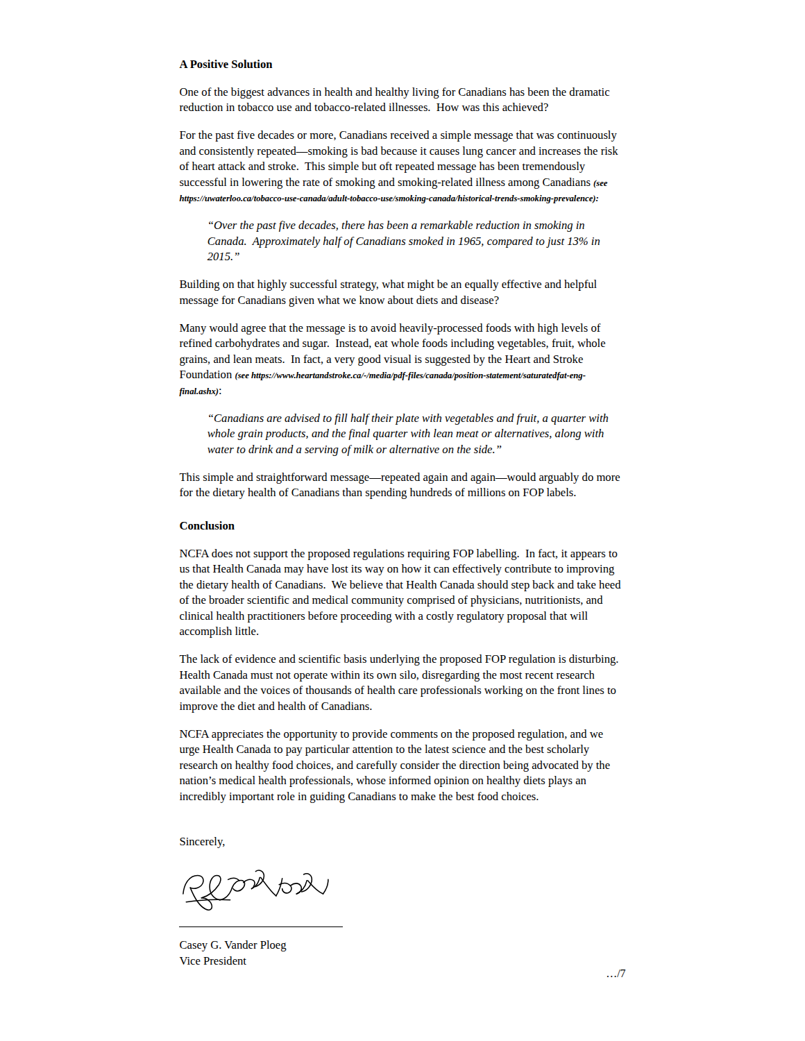A Positive Solution
One of the biggest advances in health and healthy living for Canadians has been the dramatic reduction in tobacco use and tobacco-related illnesses. How was this achieved?
For the past five decades or more, Canadians received a simple message that was continuously and consistently repeated—smoking is bad because it causes lung cancer and increases the risk of heart attack and stroke. This simple but oft repeated message has been tremendously successful in lowering the rate of smoking and smoking-related illness among Canadians (see https://uwaterloo.ca/tobacco-use-canada/adult-tobacco-use/smoking-canada/historical-trends-smoking-prevalence):
“Over the past five decades, there has been a remarkable reduction in smoking in Canada. Approximately half of Canadians smoked in 1965, compared to just 13% in 2015.”
Building on that highly successful strategy, what might be an equally effective and helpful message for Canadians given what we know about diets and disease?
Many would agree that the message is to avoid heavily-processed foods with high levels of refined carbohydrates and sugar. Instead, eat whole foods including vegetables, fruit, whole grains, and lean meats. In fact, a very good visual is suggested by the Heart and Stroke Foundation (see https://www.heartandstroke.ca/-/media/pdf-files/canada/position-statement/saturatedfat-eng-final.ashx):
“Canadians are advised to fill half their plate with vegetables and fruit, a quarter with whole grain products, and the final quarter with lean meat or alternatives, along with water to drink and a serving of milk or alternative on the side.”
This simple and straightforward message—repeated again and again—would arguably do more for the dietary health of Canadians than spending hundreds of millions on FOP labels.
Conclusion
NCFA does not support the proposed regulations requiring FOP labelling. In fact, it appears to us that Health Canada may have lost its way on how it can effectively contribute to improving the dietary health of Canadians. We believe that Health Canada should step back and take heed of the broader scientific and medical community comprised of physicians, nutritionists, and clinical health practitioners before proceeding with a costly regulatory proposal that will accomplish little.
The lack of evidence and scientific basis underlying the proposed FOP regulation is disturbing. Health Canada must not operate within its own silo, disregarding the most recent research available and the voices of thousands of health care professionals working on the front lines to improve the diet and health of Canadians.
NCFA appreciates the opportunity to provide comments on the proposed regulation, and we urge Health Canada to pay particular attention to the latest science and the best scholarly research on healthy food choices, and carefully consider the direction being advocated by the nation’s medical health professionals, whose informed opinion on healthy diets plays an incredibly important role in guiding Canadians to make the best food choices.
Sincerely,
Casey G. Vander Ploeg
Vice President
…/7